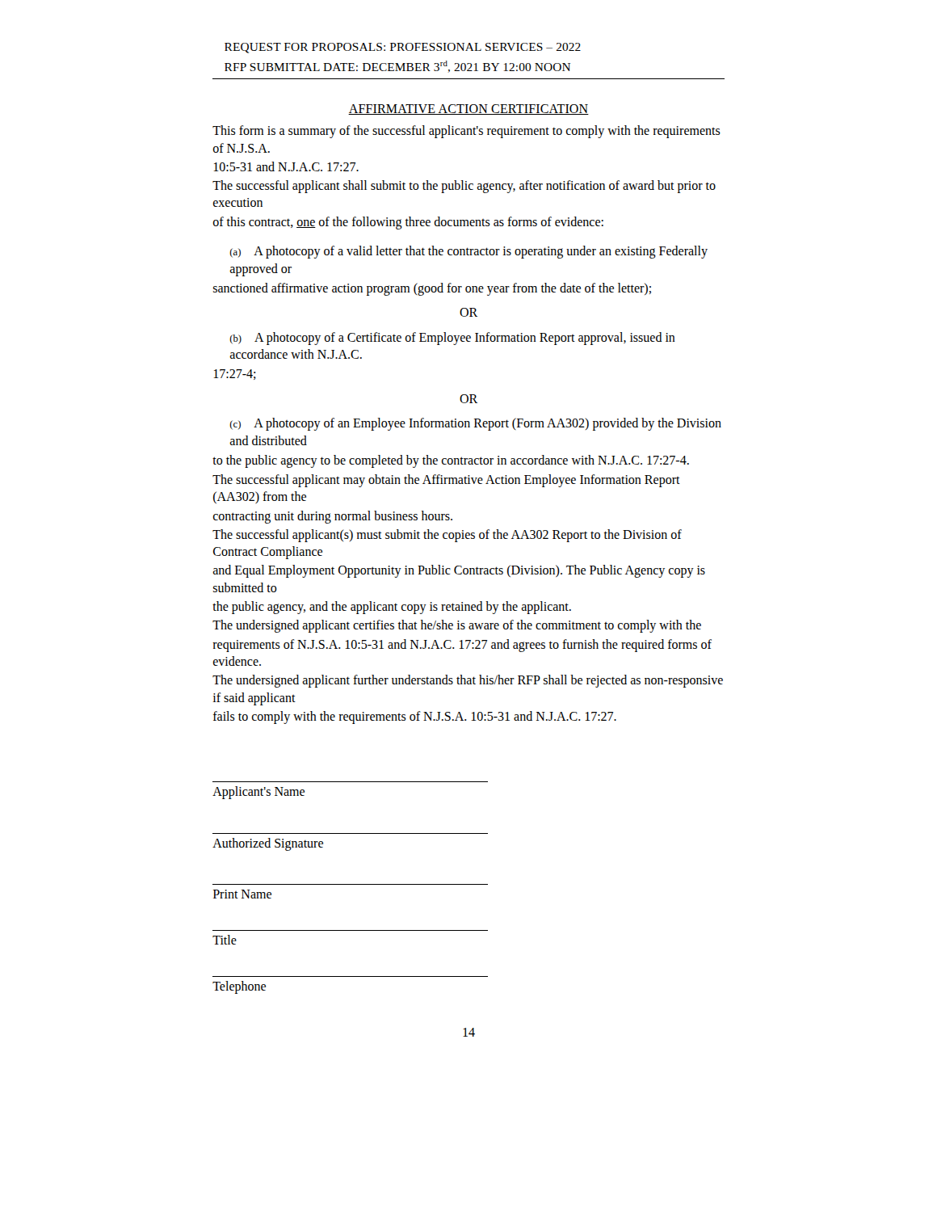REQUEST FOR PROPOSALS: PROFESSIONAL SERVICES – 2022
RFP SUBMITTAL DATE: DECEMBER 3rd, 2021 BY 12:00 NOON
AFFIRMATIVE ACTION CERTIFICATION
This form is a summary of the successful applicant's requirement to comply with the requirements of N.J.S.A.
10:5-31 and N.J.A.C. 17:27.
The successful applicant shall submit to the public agency, after notification of award but prior to execution
of this contract, one of the following three documents as forms of evidence:
(a) A photocopy of a valid letter that the contractor is operating under an existing Federally approved or
sanctioned affirmative action program (good for one year from the date of the letter);
OR
(b) A photocopy of a Certificate of Employee Information Report approval, issued in accordance with N.J.A.C.
17:27-4;
OR
(c) A photocopy of an Employee Information Report (Form AA302) provided by the Division and distributed
to the public agency to be completed by the contractor in accordance with N.J.A.C. 17:27-4.
The successful applicant may obtain the Affirmative Action Employee Information Report (AA302) from the
contracting unit during normal business hours.
The successful applicant(s) must submit the copies of the AA302 Report to the Division of Contract Compliance
and Equal Employment Opportunity in Public Contracts (Division). The Public Agency copy is submitted to
the public agency, and the applicant copy is retained by the applicant.
The undersigned applicant certifies that he/she is aware of the commitment to comply with the
requirements of N.J.S.A. 10:5-31 and N.J.A.C. 17:27 and agrees to furnish the required forms of evidence.
The undersigned applicant further understands that his/her RFP shall be rejected as non-responsive if said applicant
fails to comply with the requirements of N.J.S.A. 10:5-31 and N.J.A.C. 17:27.
Applicant's Name
Authorized Signature
Print Name
Title
Telephone
14